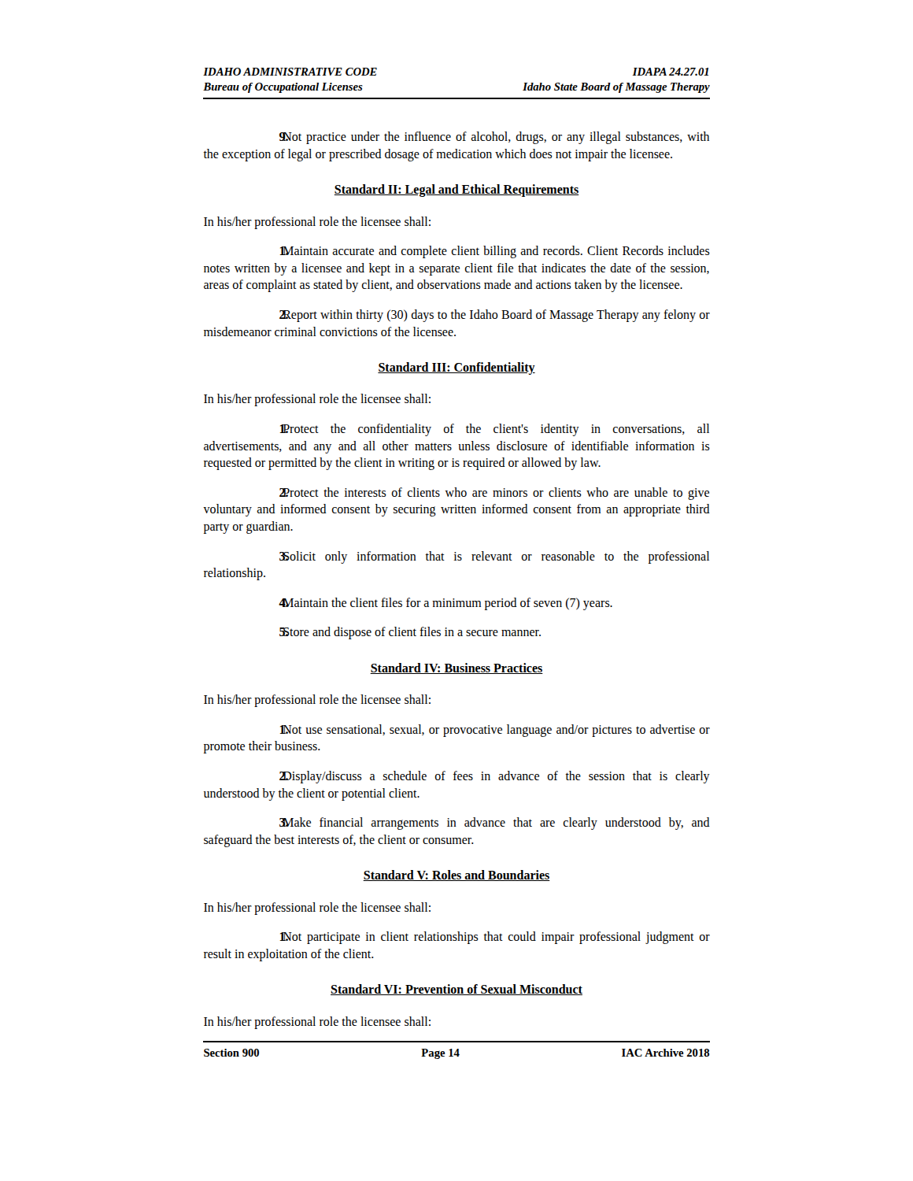IDAHO ADMINISTRATIVE CODE
Bureau of Occupational Licenses
IDAPA 24.27.01
Idaho State Board of Massage Therapy
9. Not practice under the influence of alcohol, drugs, or any illegal substances, with the exception of legal or prescribed dosage of medication which does not impair the licensee.
Standard II: Legal and Ethical Requirements
In his/her professional role the licensee shall:
1. Maintain accurate and complete client billing and records. Client Records includes notes written by a licensee and kept in a separate client file that indicates the date of the session, areas of complaint as stated by client, and observations made and actions taken by the licensee.
2. Report within thirty (30) days to the Idaho Board of Massage Therapy any felony or misdemeanor criminal convictions of the licensee.
Standard III: Confidentiality
In his/her professional role the licensee shall:
1. Protect the confidentiality of the client's identity in conversations, all advertisements, and any and all other matters unless disclosure of identifiable information is requested or permitted by the client in writing or is required or allowed by law.
2. Protect the interests of clients who are minors or clients who are unable to give voluntary and informed consent by securing written informed consent from an appropriate third party or guardian.
3. Solicit only information that is relevant or reasonable to the professional relationship.
4. Maintain the client files for a minimum period of seven (7) years.
5. Store and dispose of client files in a secure manner.
Standard IV: Business Practices
In his/her professional role the licensee shall:
1. Not use sensational, sexual, or provocative language and/or pictures to advertise or promote their business.
2. Display/discuss a schedule of fees in advance of the session that is clearly understood by the client or potential client.
3. Make financial arrangements in advance that are clearly understood by, and safeguard the best interests of, the client or consumer.
Standard V: Roles and Boundaries
In his/her professional role the licensee shall:
1. Not participate in client relationships that could impair professional judgment or result in exploitation of the client.
Standard VI: Prevention of Sexual Misconduct
In his/her professional role the licensee shall:
Section 900
Page 14
IAC Archive 2018